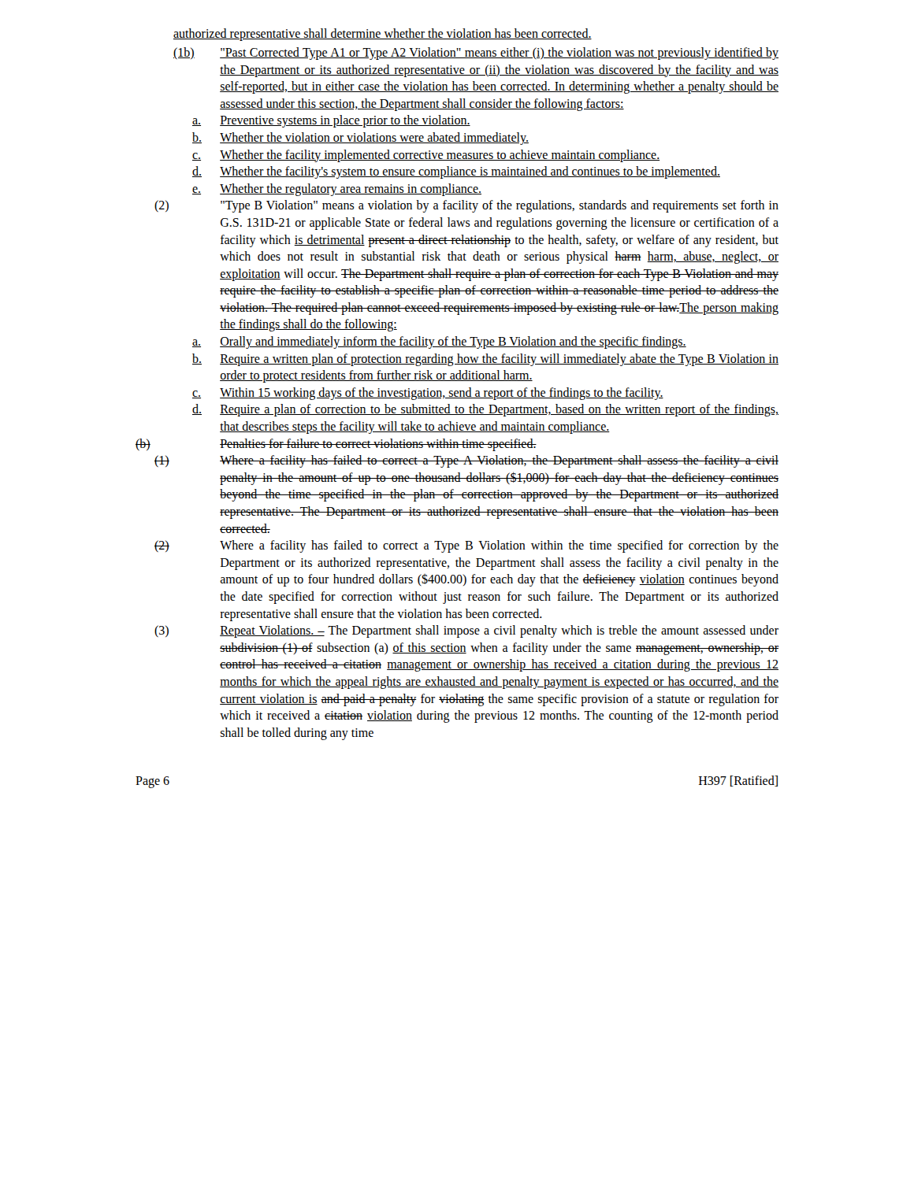authorized representative shall determine whether the violation has been corrected.
| (1b) | "Past Corrected Type A1 or Type A2 Violation" means either (i) the violation was not previously identified by the Department or its authorized representative or (ii) the violation was discovered by the facility and was self-reported, but in either case the violation has been corrected. In determining whether a penalty should be assessed under this section, the Department shall consider the following factors: |
| a. | Preventive systems in place prior to the violation. |
| b. | Whether the violation or violations were abated immediately. |
| c. | Whether the facility implemented corrective measures to achieve maintain compliance. |
| d. | Whether the facility's system to ensure compliance is maintained and continues to be implemented. |
| e. | Whether the regulatory area remains in compliance. |
| (2) | "Type B Violation" means a violation by a facility of the regulations, standards and requirements set forth in G.S. 131D-21 or applicable State or federal laws and regulations governing the licensure or certification of a facility which is detrimental present a direct relationship to the health, safety, or welfare of any resident, but which does not result in substantial risk that death or serious physical harm harm, abuse, neglect, or exploitation will occur. The Department shall require a plan of correction for each Type B Violation and may require the facility to establish a specific plan of correction within a reasonable time period to address the violation. The required plan cannot exceed requirements imposed by existing rule or law. The person making the findings shall do the following: |
| a. | Orally and immediately inform the facility of the Type B Violation and the specific findings. |
| b. | Require a written plan of protection regarding how the facility will immediately abate the Type B Violation in order to protect residents from further risk or additional harm. |
| c. | Within 15 working days of the investigation, send a report of the findings to the facility. |
| d. | Require a plan of correction to be submitted to the Department, based on the written report of the findings, that describes steps the facility will take to achieve and maintain compliance. |
| (b) | Penalties for failure to correct violations within time specified. |
| (1) | Where a facility has failed to correct a Type A Violation, the Department shall assess the facility a civil penalty in the amount of up to one thousand dollars ($1,000) for each day that the deficiency continues beyond the time specified in the plan of correction approved by the Department or its authorized representative. The Department or its authorized representative shall ensure that the violation has been corrected. |
| (2) | Where a facility has failed to correct a Type B Violation within the time specified for correction by the Department or its authorized representative, the Department shall assess the facility a civil penalty in the amount of up to four hundred dollars ($400.00) for each day that the deficiency violation continues beyond the date specified for correction without just reason for such failure. The Department or its authorized representative shall ensure that the violation has been corrected. |
| (3) | Repeat Violations. – The Department shall impose a civil penalty which is treble the amount assessed under subdivision (1) of subsection (a) of this section when a facility under the same management, ownership, or control has received a citation management or ownership has received a citation during the previous 12 months for which the appeal rights are exhausted and penalty payment is expected or has occurred, and the current violation is and paid a penalty for violating the same specific provision of a statute or regulation for which it received a citation violation during the previous 12 months. The counting of the 12-month period shall be tolled during any time |
Page 6
H397 [Ratified]